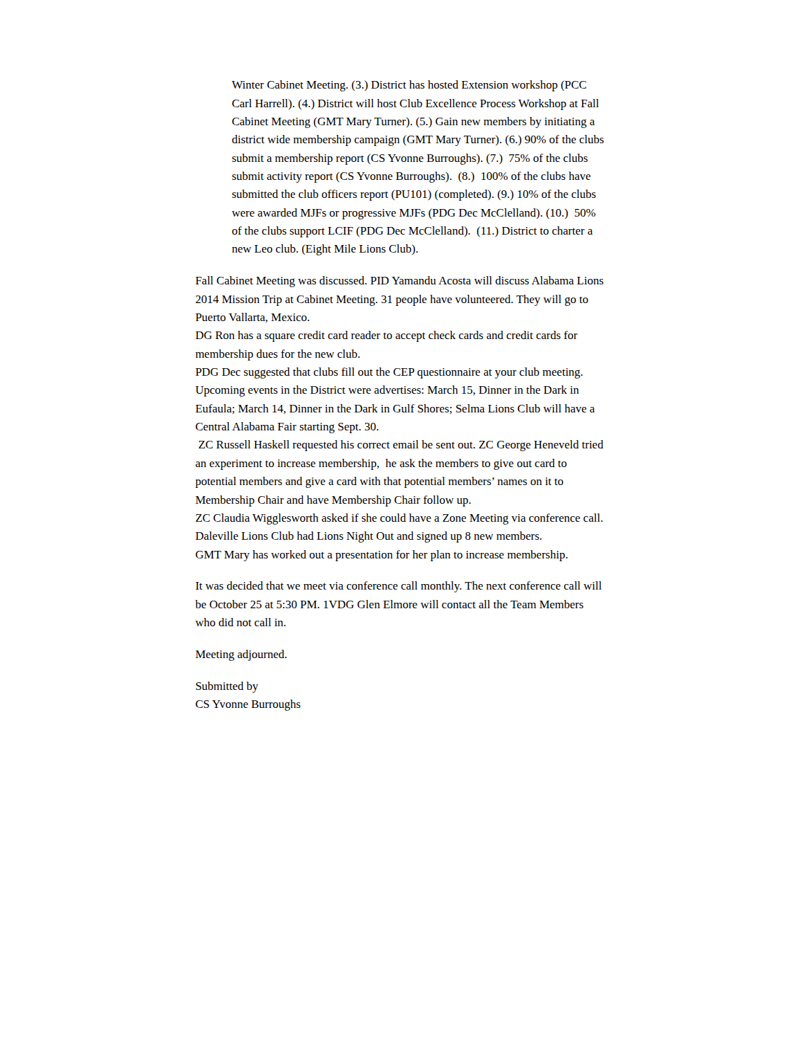Winter Cabinet Meeting. (3.) District has hosted Extension workshop (PCC Carl Harrell). (4.) District will host Club Excellence Process Workshop at Fall Cabinet Meeting (GMT Mary Turner). (5.) Gain new members by initiating a district wide membership campaign (GMT Mary Turner). (6.) 90% of the clubs submit a membership report (CS Yvonne Burroughs). (7.) 75% of the clubs submit activity report (CS Yvonne Burroughs). (8.) 100% of the clubs have submitted the club officers report (PU101) (completed). (9.) 10% of the clubs were awarded MJFs or progressive MJFs (PDG Dec McClelland). (10.) 50% of the clubs support LCIF (PDG Dec McClelland). (11.) District to charter a new Leo club. (Eight Mile Lions Club).
Fall Cabinet Meeting was discussed. PID Yamandu Acosta will discuss Alabama Lions 2014 Mission Trip at Cabinet Meeting. 31 people have volunteered. They will go to Puerto Vallarta, Mexico.
DG Ron has a square credit card reader to accept check cards and credit cards for membership dues for the new club.
PDG Dec suggested that clubs fill out the CEP questionnaire at your club meeting.
Upcoming events in the District were advertises: March 15, Dinner in the Dark in Eufaula; March 14, Dinner in the Dark in Gulf Shores; Selma Lions Club will have a Central Alabama Fair starting Sept. 30.
ZC Russell Haskell requested his correct email be sent out. ZC George Heneveld tried an experiment to increase membership, he ask the members to give out card to potential members and give a card with that potential members’ names on it to Membership Chair and have Membership Chair follow up.
ZC Claudia Wigglesworth asked if she could have a Zone Meeting via conference call.
Daleville Lions Club had Lions Night Out and signed up 8 new members.
GMT Mary has worked out a presentation for her plan to increase membership.
It was decided that we meet via conference call monthly. The next conference call will be October 25 at 5:30 PM. 1VDG Glen Elmore will contact all the Team Members who did not call in.
Meeting adjourned.
Submitted by
CS Yvonne Burroughs